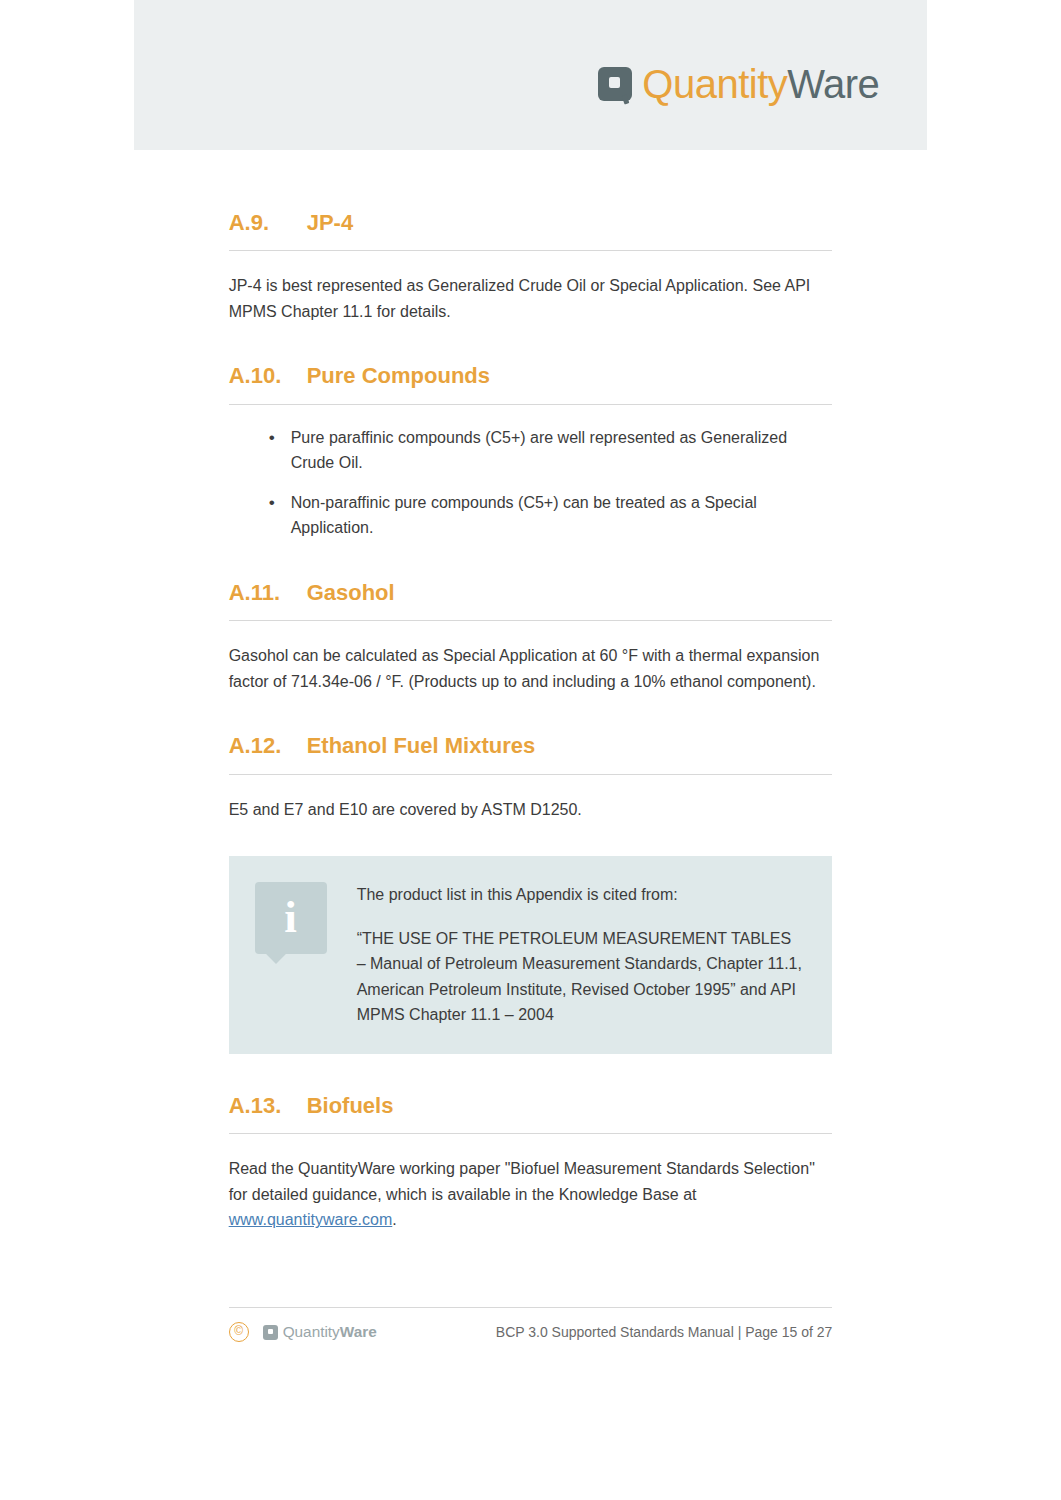Quantity Ware
A.9. JP-4
JP-4 is best represented as Generalized Crude Oil or Special Application. See API MPMS Chapter 11.1 for details.
A.10. Pure Compounds
Pure paraffinic compounds (C5+) are well represented as Generalized Crude Oil.
Non-paraffinic pure compounds (C5+) can be treated as a Special Application.
A.11. Gasohol
Gasohol can be calculated as Special Application at 60 °F with a thermal expansion factor of 714.34e-06 / °F. (Products up to and including a 10% ethanol component).
A.12. Ethanol Fuel Mixtures
E5 and E7 and E10 are covered by ASTM D1250.
The product list in this Appendix is cited from:
“THE USE OF THE PETROLEUM MEASUREMENT TABLES – Manual of Petroleum Measurement Standards, Chapter 11.1, American Petroleum Institute, Revised October 1995” and API MPMS Chapter 11.1 – 2004
A.13. Biofuels
Read the QuantityWare working paper "Biofuel Measurement Standards Selection" for detailed guidance, which is available in the Knowledge Base at www.quantityware.com.
©
QuantityWare
BCP 3.0 Supported Standards Manual | Page 15 of 27